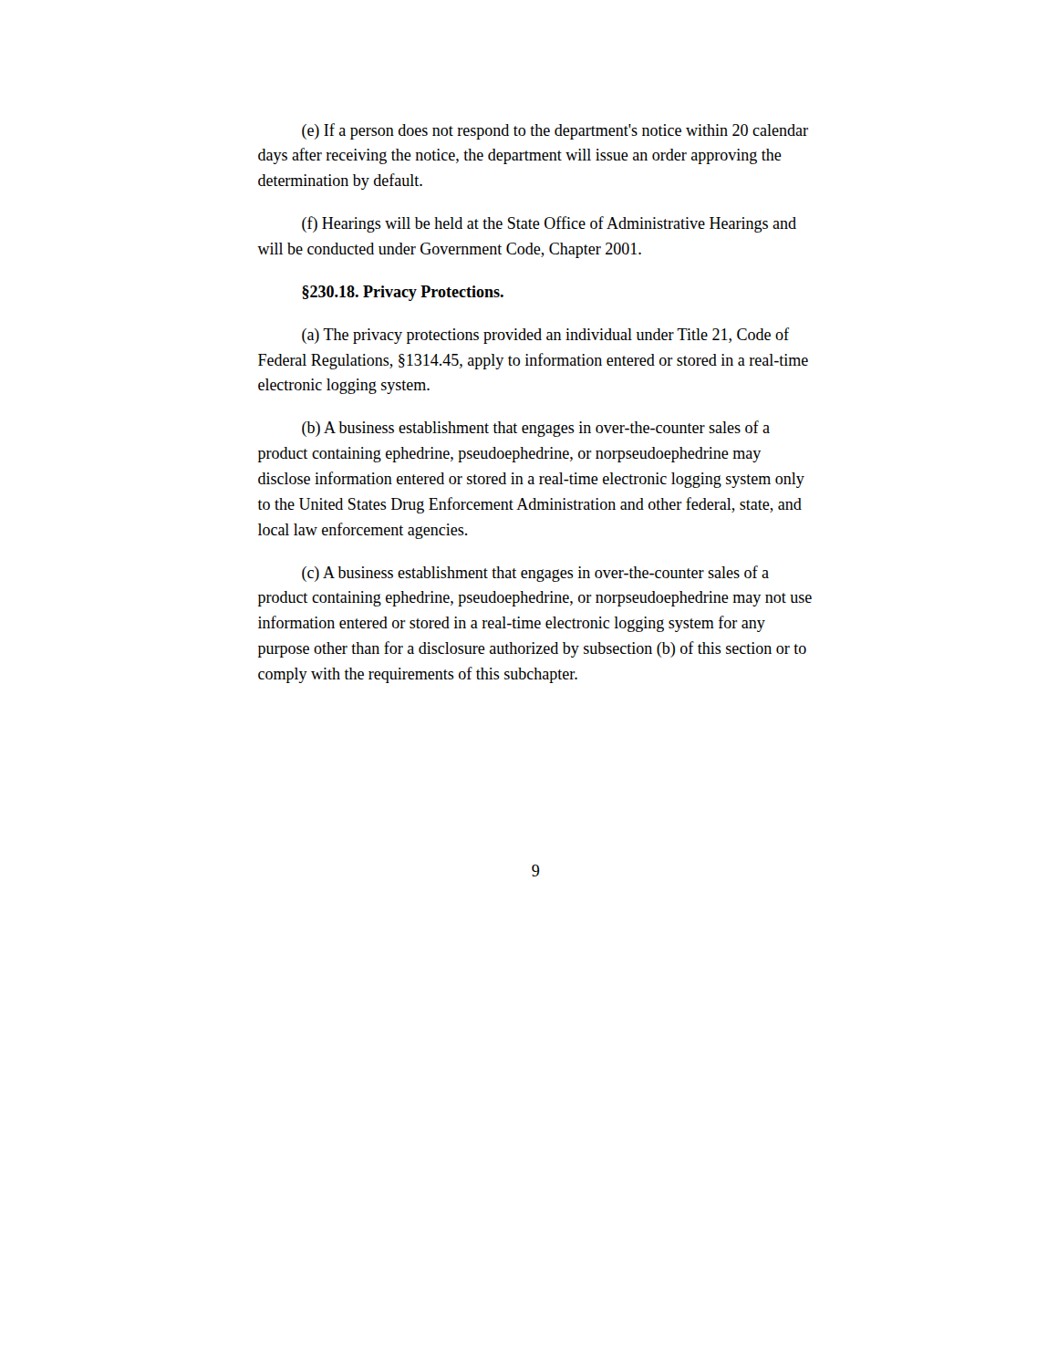(e) If a person does not respond to the department's notice within 20 calendar days after receiving the notice, the department will issue an order approving the determination by default.
(f) Hearings will be held at the State Office of Administrative Hearings and will be conducted under Government Code, Chapter 2001.
§230.18. Privacy Protections.
(a) The privacy protections provided an individual under Title 21, Code of Federal Regulations, §1314.45, apply to information entered or stored in a real-time electronic logging system.
(b) A business establishment that engages in over-the-counter sales of a product containing ephedrine, pseudoephedrine, or norpseudoephedrine may disclose information entered or stored in a real-time electronic logging system only to the United States Drug Enforcement Administration and other federal, state, and local law enforcement agencies.
(c) A business establishment that engages in over-the-counter sales of a product containing ephedrine, pseudoephedrine, or norpseudoephedrine may not use information entered or stored in a real-time electronic logging system for any purpose other than for a disclosure authorized by subsection (b) of this section or to comply with the requirements of this subchapter.
9